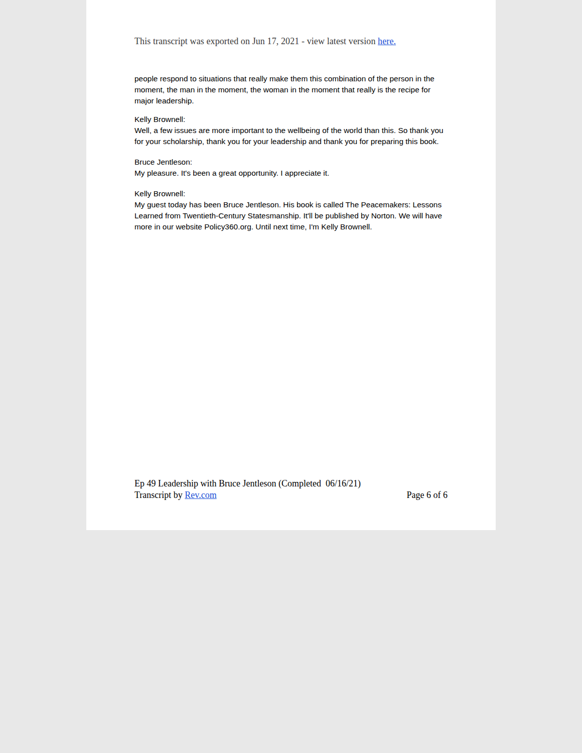This transcript was exported on Jun 17, 2021 - view latest version here.
people respond to situations that really make them this combination of the person in the moment, the man in the moment, the woman in the moment that really is the recipe for major leadership.
Kelly Brownell:
Well, a few issues are more important to the wellbeing of the world than this. So thank you for your scholarship, thank you for your leadership and thank you for preparing this book.
Bruce Jentleson:
My pleasure. It's been a great opportunity. I appreciate it.
Kelly Brownell:
My guest today has been Bruce Jentleson. His book is called The Peacemakers: Lessons Learned from Twentieth-Century Statesmanship. It'll be published by Norton. We will have more in our website Policy360.org. Until next time, I'm Kelly Brownell.
Ep 49 Leadership with Bruce Jentleson (Completed 06/16/21)
Transcript by Rev.com
Page 6 of 6